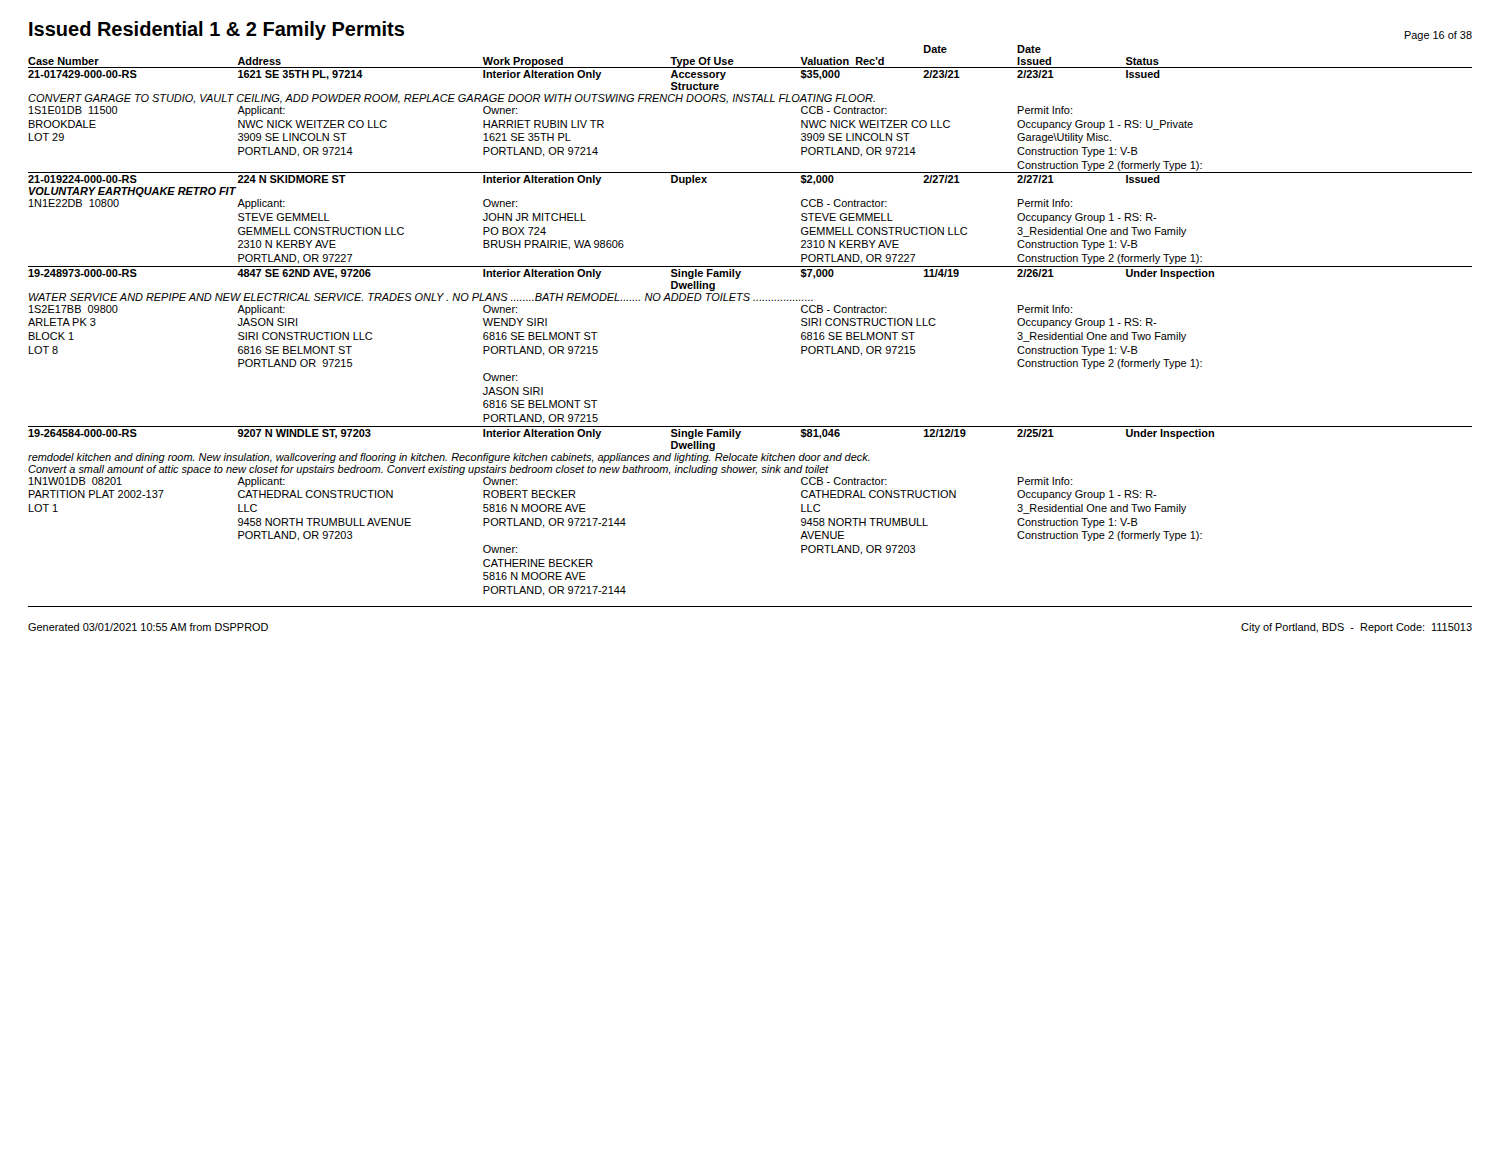Issued Residential 1 & 2 Family Permits
Page 16 of 38
| | | | | | Date | Date | |
| --- | --- | --- | --- | --- | --- | --- | --- |
| Case Number | Address | Work Proposed | Type Of Use | Valuation Rec'd | | Issued | Status |
| 21-017429-000-00-RS | 1621 SE 35TH PL, 97214 | Interior Alteration Only | Accessory Structure | $35,000 | 2/23/21 | 2/23/21 | Issued |
| CONVERT GARAGE TO STUDIO, VAULT CEILING, ADD POWDER ROOM, REPLACE GARAGE DOOR WITH OUTSWING FRENCH DOORS, INSTALL FLOATING FLOOR. |
| 1S1E01DB 11500 BROOKDALE LOT 29 | Applicant: NWC NICK WEITZER CO LLC 3909 SE LINCOLN ST PORTLAND, OR 97214 | Owner: HARRIET RUBIN LIV TR 1621 SE 35TH PL PORTLAND, OR 97214 | CCB - Contractor: NWC NICK WEITZER CO LLC 3909 SE LINCOLN ST PORTLAND, OR 97214 | Permit Info: Occupancy Group 1 - RS: U_Private Garage\Utility Misc. Construction Type 1: V-B Construction Type 2 (formerly Type 1): |
| 21-019224-000-00-RS | 224 N SKIDMORE ST | Interior Alteration Only | Duplex | $2,000 | 2/27/21 | 2/27/21 | Issued |
| VOLUNTARY EARTHQUAKE RETRO FIT |
| 1N1E22DB 10800 | Applicant: STEVE GEMMELL GEMMELL CONSTRUCTION LLC 2310 N KERBY AVE PORTLAND, OR 97227 | Owner: JOHN JR MITCHELL PO BOX 724 BRUSH PRAIRIE, WA 98606 | CCB - Contractor: STEVE GEMMELL GEMMELL CONSTRUCTION LLC 2310 N KERBY AVE PORTLAND, OR 97227 | Permit Info: Occupancy Group 1 - RS: R- 3_Residential One and Two Family Construction Type 1: V-B Construction Type 2 (formerly Type 1): |
| 19-248973-000-00-RS | 4847 SE 62ND AVE, 97206 | Interior Alteration Only | Single Family Dwelling | $7,000 | 11/4/19 | 2/26/21 | Under Inspection |
| WATER SERVICE AND REPIPE AND NEW ELECTRICAL SERVICE. TRADES ONLY . NO PLANS ........BATH REMODEL....... NO ADDED TOILETS .................... |
| 1S2E17BB 09800 ARLETA PK 3 BLOCK 1 LOT 8 | Applicant: JASON SIRI SIRI CONSTRUCTION LLC 6816 SE BELMONT ST PORTLAND OR 97215 | Owner: WENDY SIRI 6816 SE BELMONT ST PORTLAND, OR 97215 Owner: JASON SIRI 6816 SE BELMONT ST PORTLAND, OR 97215 | CCB - Contractor: SIRI CONSTRUCTION LLC 6816 SE BELMONT ST PORTLAND, OR 97215 | Permit Info: Occupancy Group 1 - RS: R- 3_Residential One and Two Family Construction Type 1: V-B Construction Type 2 (formerly Type 1): |
| 19-264584-000-00-RS | 9207 N WINDLE ST, 97203 | Interior Alteration Only | Single Family Dwelling | $81,046 | 12/12/19 | 2/25/21 | Under Inspection |
| remdodel kitchen and dining room. New insulation, wallcovering and flooring in kitchen. Reconfigure kitchen cabinets, appliances and lighting. Relocate kitchen door and deck. |
| Convert a small amount of attic space to new closet for upstairs bedroom. Convert existing upstairs bedroom closet to new bathroom, including shower, sink and toilet |
| 1N1W01DB 08201 PARTITION PLAT 2002-137 LOT 1 | Applicant: CATHEDRAL CONSTRUCTION LLC 9458 NORTH TRUMBULL AVENUE PORTLAND, OR 97203 | Owner: ROBERT BECKER 5816 N MOORE AVE PORTLAND, OR 97217-2144 Owner: CATHERINE BECKER 5816 N MOORE AVE PORTLAND, OR 97217-2144 | CCB - Contractor: CATHEDRAL CONSTRUCTION LLC 9458 NORTH TRUMBULL AVENUE PORTLAND, OR 97203 | Permit Info: Occupancy Group 1 - RS: R- 3_Residential One and Two Family Construction Type 1: V-B Construction Type 2 (formerly Type 1): |
Generated 03/01/2021 10:55 AM from DSPPROD
City of Portland, BDS - Report Code: 1115013